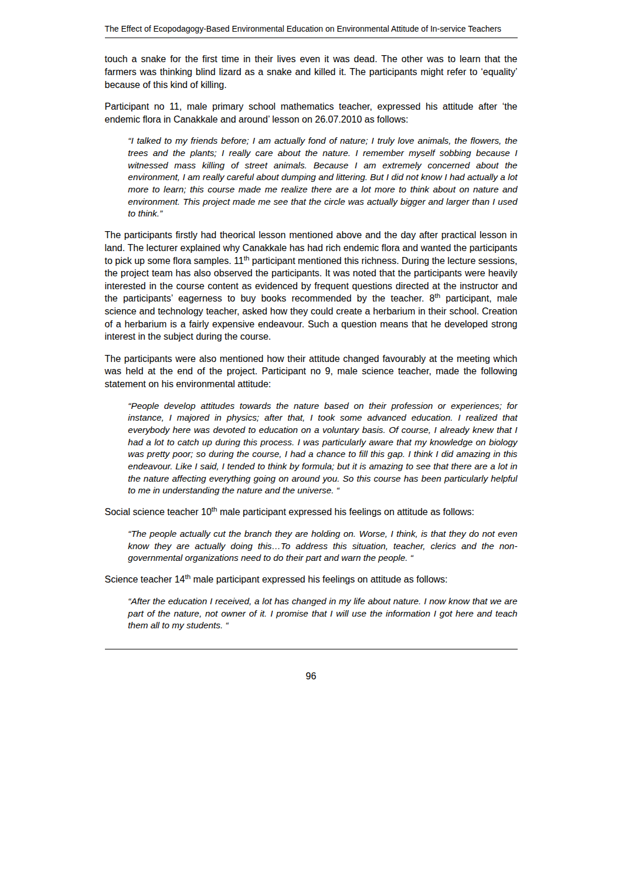The Effect of Ecopodagogy-Based Environmental Education on Environmental Attitude of In-service Teachers
touch a snake for the first time in their lives even it was dead. The other was to learn that the farmers was thinking blind lizard as a snake and killed it. The participants might refer to ‘equality’ because of this kind of killing.
Participant no 11, male primary school mathematics teacher, expressed his attitude after ‘the endemic flora in Canakkale and around’ lesson on 26.07.2010 as follows:
“I talked to my friends before; I am actually fond of nature; I truly love animals, the flowers, the trees and the plants; I really care about the nature. I remember myself sobbing because I witnessed mass killing of street animals. Because I am extremely concerned about the environment, I am really careful about dumping and littering. But I did not know I had actually a lot more to learn; this course made me realize there are a lot more to think about on nature and environment. This project made me see that the circle was actually bigger and larger than I used to think.”
The participants firstly had theorical lesson mentioned above and the day after practical lesson in land. The lecturer explained why Canakkale has had rich endemic flora and wanted the participants to pick up some flora samples. 11th participant mentioned this richness. During the lecture sessions, the project team has also observed the participants. It was noted that the participants were heavily interested in the course content as evidenced by frequent questions directed at the instructor and the participants’ eagerness to buy books recommended by the teacher. 8th participant, male science and technology teacher, asked how they could create a herbarium in their school. Creation of a herbarium is a fairly expensive endeavour. Such a question means that he developed strong interest in the subject during the course.
The participants were also mentioned how their attitude changed favourably at the meeting which was held at the end of the project. Participant no 9, male science teacher, made the following statement on his environmental attitude:
“People develop attitudes towards the nature based on their profession or experiences; for instance, I majored in physics; after that, I took some advanced education. I realized that everybody here was devoted to education on a voluntary basis. Of course, I already knew that I had a lot to catch up during this process. I was particularly aware that my knowledge on biology was pretty poor; so during the course, I had a chance to fill this gap. I think I did amazing in this endeavour. Like I said, I tended to think by formula; but it is amazing to see that there are a lot in the nature affecting everything going on around you. So this course has been particularly helpful to me in understanding the nature and the universe. “
Social science teacher 10th male participant expressed his feelings on attitude as follows:
“The people actually cut the branch they are holding on. Worse, I think, is that they do not even know they are actually doing this…To address this situation, teacher, clerics and the non-governmental organizations need to do their part and warn the people. “
Science teacher 14th male participant expressed his feelings on attitude as follows:
“After the education I received, a lot has changed in my life about nature. I now know that we are part of the nature, not owner of it. I promise that I will use the information I got here and teach them all to my students. “
96